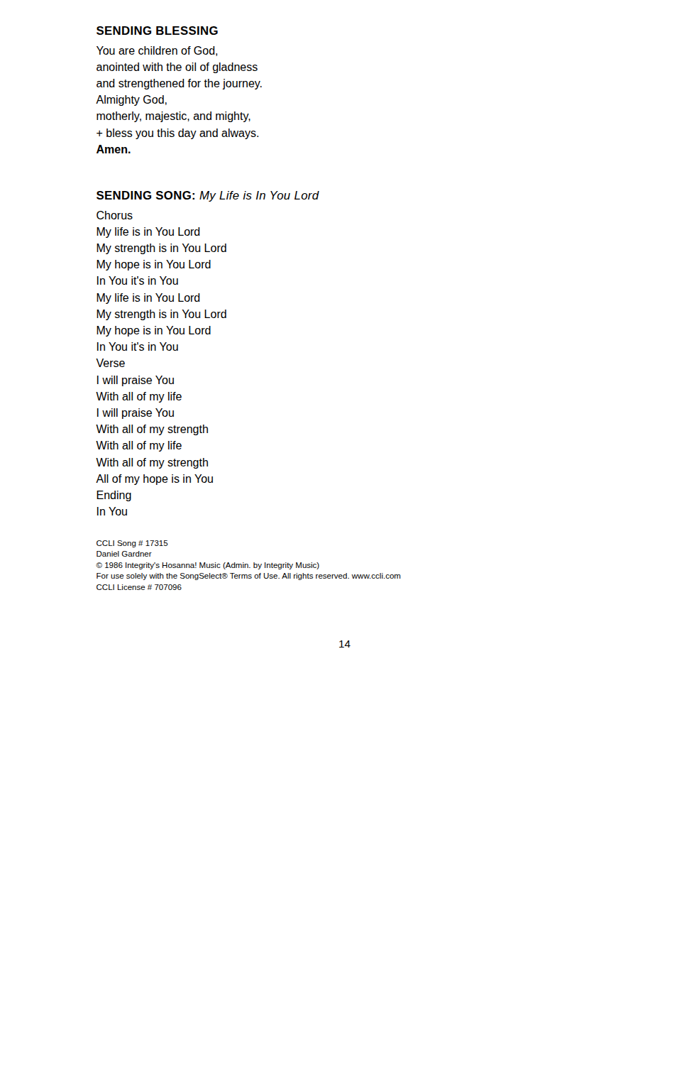SENDING BLESSING
You are children of God,
anointed with the oil of gladness
and strengthened for the journey.
Almighty God,
motherly, majestic, and mighty,
+ bless you this day and always.
Amen.
SENDING SONG: My Life is In You Lord
Chorus
My life is in You Lord
My strength is in You Lord
My hope is in You Lord
In You it's in You
My life is in You Lord
My strength is in You Lord
My hope is in You Lord
In You it's in You
Verse
I will praise You
With all of my life
I will praise You
With all of my strength
With all of my life
With all of my strength
All of my hope is in You
Ending
In You
CCLI Song # 17315
Daniel Gardner
© 1986 Integrity's Hosanna! Music (Admin. by Integrity Music)
For use solely with the SongSelect® Terms of Use. All rights reserved. www.ccli.com
CCLI License # 707096
14